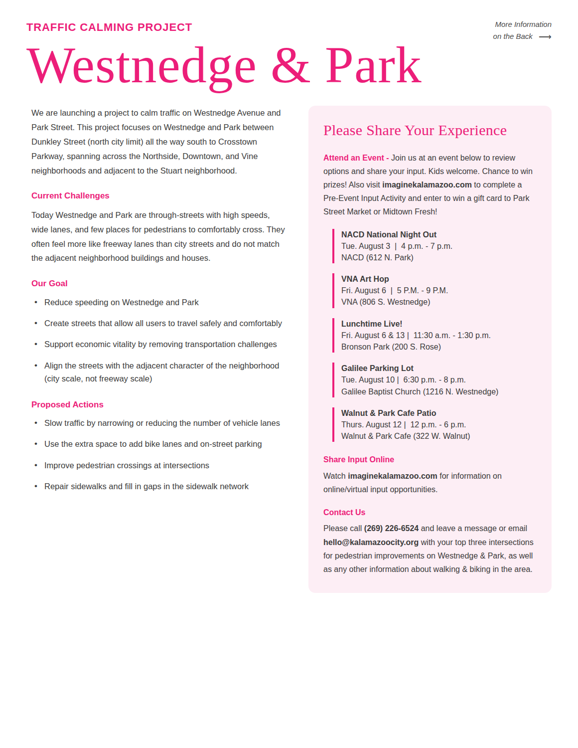More Information
on the Back ⟶
Traffic Calming Project
Westnedge & Park
We are launching a project to calm traffic on Westnedge Avenue and Park Street. This project focuses on Westnedge and Park between Dunkley Street (north city limit) all the way south to Crosstown Parkway, spanning across the Northside, Downtown, and Vine neighborhoods and adjacent to the Stuart neighborhood.
Current Challenges
Today Westnedge and Park are through-streets with high speeds, wide lanes, and few places for pedestrians to comfortably cross. They often feel more like freeway lanes than city streets and do not match the adjacent neighborhood buildings and houses.
Our Goal
Reduce speeding on Westnedge and Park
Create streets that allow all users to travel safely and comfortably
Support economic vitality by removing transportation challenges
Align the streets with the adjacent character of the neighborhood (city scale, not freeway scale)
Proposed Actions
Slow traffic by narrowing or reducing the number of vehicle lanes
Use the extra space to add bike lanes and on-street parking
Improve pedestrian crossings at intersections
Repair sidewalks and fill in gaps in the sidewalk network
Please Share Your Experience
Attend an Event - Join us at an event below to review options and share your input. Kids welcome. Chance to win prizes! Also visit imaginekalamazoo.com to complete a Pre-Event Input Activity and enter to win a gift card to Park Street Market or Midtown Fresh!
NACD National Night Out Tue. August 3 | 4 p.m. - 7 p.m. NACD (612 N. Park)
VNA Art Hop Fri. August 6 | 5 P.M. - 9 P.M. VNA (806 S. Westnedge)
Lunchtime Live! Fri. August 6 & 13 | 11:30 a.m. - 1:30 p.m. Bronson Park (200 S. Rose)
Galilee Parking Lot Tue. August 10 | 6:30 p.m. - 8 p.m. Galilee Baptist Church (1216 N. Westnedge)
Walnut & Park Cafe Patio Thurs. August 12 | 12 p.m. - 6 p.m. Walnut & Park Cafe (322 W. Walnut)
Share Input Online
Watch imaginekalamazoo.com for information on online/virtual input opportunities.
Contact Us
Please call (269) 226-6524 and leave a message or email hello@kalamazoocity.org with your top three intersections for pedestrian improvements on Westnedge & Park, as well as any other information about walking & biking in the area.